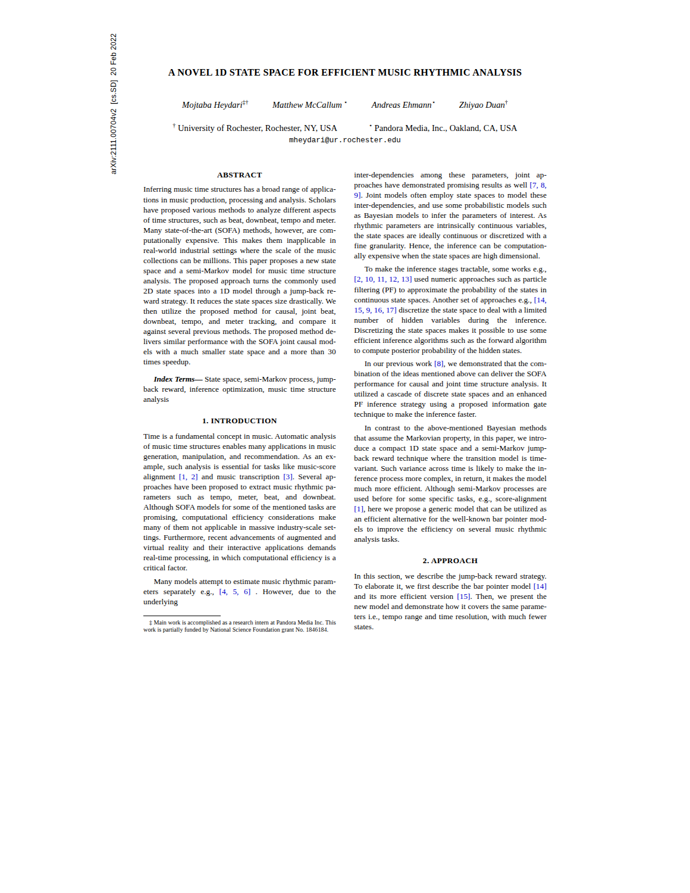arXiv:2111.00704v2 [cs.SD] 20 Feb 2022
A NOVEL 1D STATE SPACE FOR EFFICIENT MUSIC RHYTHMIC ANALYSIS
Mojtaba Heydari‡† Matthew McCallum ⋆ Andreas Ehmann⋆ Zhiyao Duan†
† University of Rochester, Rochester, NY, USA ⋆ Pandora Media, Inc., Oakland, CA, USA
mheydari@ur.rochester.edu
ABSTRACT
Inferring music time structures has a broad range of applications in music production, processing and analysis. Scholars have proposed various methods to analyze different aspects of time structures, such as beat, downbeat, tempo and meter. Many state-of-the-art (SOFA) methods, however, are computationally expensive. This makes them inapplicable in real-world industrial settings where the scale of the music collections can be millions. This paper proposes a new state space and a semi-Markov model for music time structure analysis. The proposed approach turns the commonly used 2D state spaces into a 1D model through a jump-back reward strategy. It reduces the state spaces size drastically. We then utilize the proposed method for causal, joint beat, downbeat, tempo, and meter tracking, and compare it against several previous methods. The proposed method delivers similar performance with the SOFA joint causal models with a much smaller state space and a more than 30 times speedup.
Index Terms— State space, semi-Markov process, jump-back reward, inference optimization, music time structure analysis
1. INTRODUCTION
Time is a fundamental concept in music. Automatic analysis of music time structures enables many applications in music generation, manipulation, and recommendation. As an example, such analysis is essential for tasks like music-score alignment [1, 2] and music transcription [3]. Several approaches have been proposed to extract music rhythmic parameters such as tempo, meter, beat, and downbeat. Although SOFA models for some of the mentioned tasks are promising, computational efficiency considerations make many of them not applicable in massive industry-scale settings. Furthermore, recent advancements of augmented and virtual reality and their interactive applications demands real-time processing, in which computational efficiency is a critical factor.
Many models attempt to estimate music rhythmic parameters separately e.g., [4, 5, 6] . However, due to the underlying
‡ Main work is accomplished as a research intern at Pandora Media Inc. This work is partially funded by National Science Foundation grant No. 1846184.
inter-dependencies among these parameters, joint approaches have demonstrated promising results as well [7, 8, 9]. Joint models often employ state spaces to model these inter-dependencies, and use some probabilistic models such as Bayesian models to infer the parameters of interest. As rhythmic parameters are intrinsically continuous variables, the state spaces are ideally continuous or discretized with a fine granularity. Hence, the inference can be computationally expensive when the state spaces are high dimensional.
To make the inference stages tractable, some works e.g., [2, 10, 11, 12, 13] used numeric approaches such as particle filtering (PF) to approximate the probability of the states in continuous state spaces. Another set of approaches e.g., [14, 15, 9, 16, 17] discretize the state space to deal with a limited number of hidden variables during the inference. Discretizing the state spaces makes it possible to use some efficient inference algorithms such as the forward algorithm to compute posterior probability of the hidden states.
In our previous work [8], we demonstrated that the combination of the ideas mentioned above can deliver the SOFA performance for causal and joint time structure analysis. It utilized a cascade of discrete state spaces and an enhanced PF inference strategy using a proposed information gate technique to make the inference faster.
In contrast to the above-mentioned Bayesian methods that assume the Markovian property, in this paper, we introduce a compact 1D state space and a semi-Markov jump-back reward technique where the transition model is time-variant. Such variance across time is likely to make the inference process more complex, in return, it makes the model much more efficient. Although semi-Markov processes are used before for some specific tasks, e.g., score-alignment [1], here we propose a generic model that can be utilized as an efficient alternative for the well-known bar pointer models to improve the efficiency on several music rhythmic analysis tasks.
2. APPROACH
In this section, we describe the jump-back reward strategy. To elaborate it, we first describe the bar pointer model [14] and its more efficient version [15]. Then, we present the new model and demonstrate how it covers the same parameters i.e., tempo range and time resolution, with much fewer states.